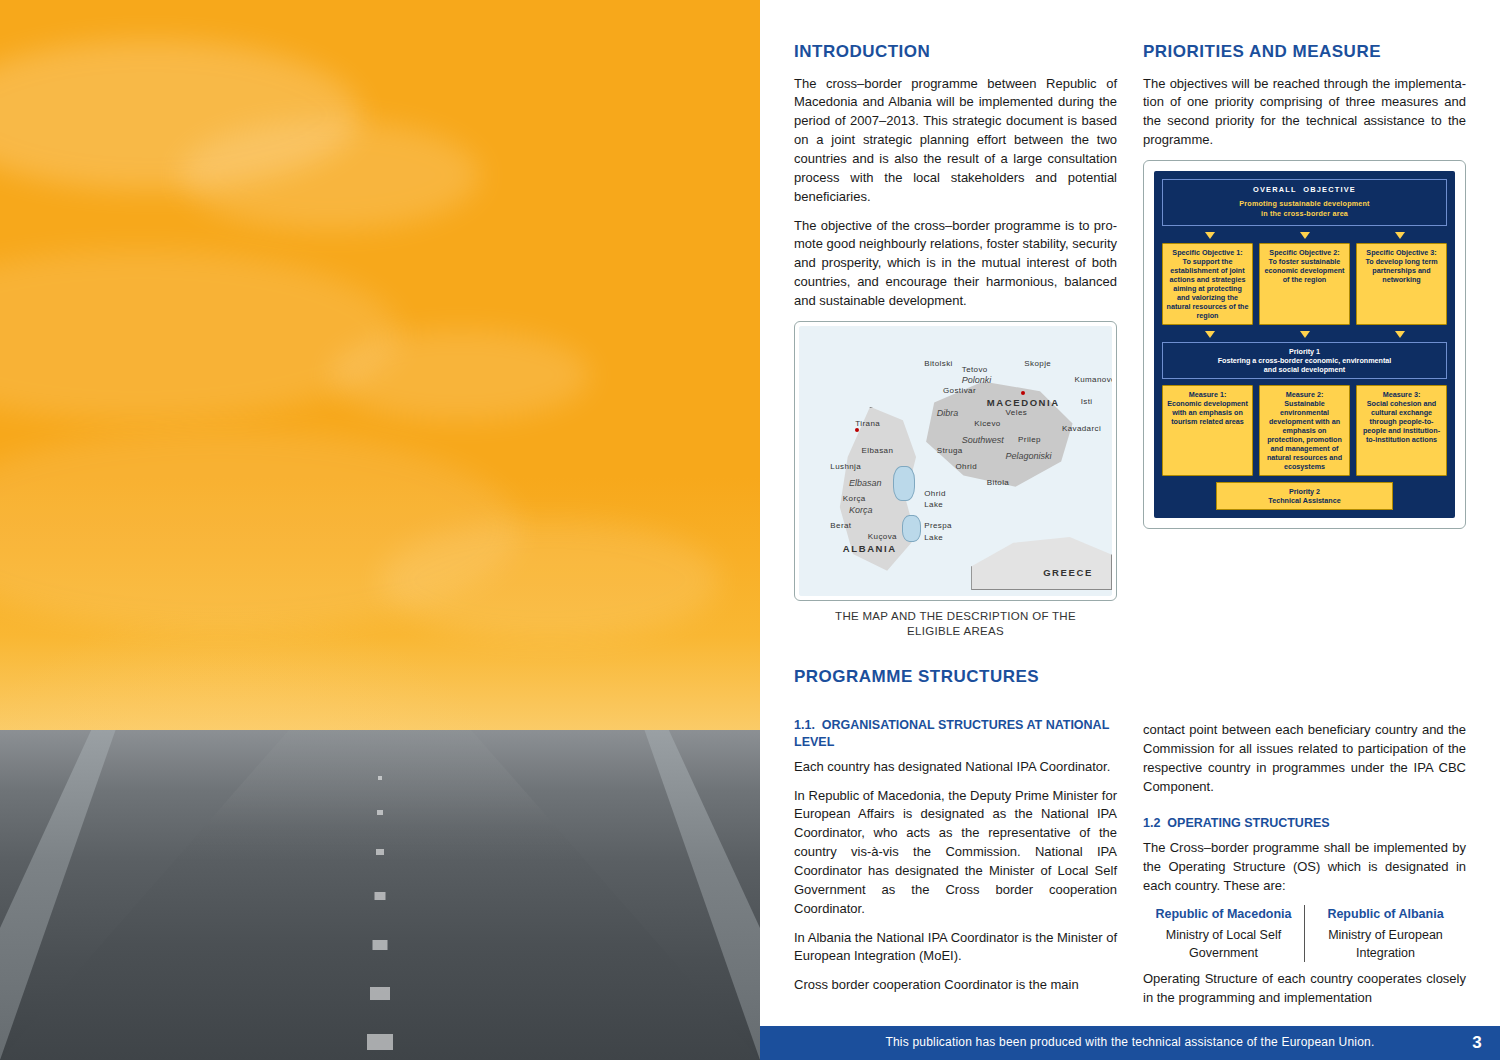Introduction
The cross–border programme between Republic of Macedonia and Albania will be implemented during the period of 2007–2013. This strategic document is based on a joint strategic planning effort between the two countries and is also the result of a large consultation process with the local stakeholders and potential beneficiaries.
The objective of the cross–border programme is to promote good neighbourly relations, foster stability, security and prosperity, which is in the mutual interest of both countries, and encourage their harmonious, balanced and sustainable development.
MACEDONIA ALBANIA GREECE Bitolski Tetovo Skopje Kumanovo Isti Gostivar Veles Kicevo Kavadarci Prilep Struga Ohrid Bitola Ohrid
Lake Prespa
Lake Tirana Elbasan Lushnja Korça Berat Kuçova Polonki Dibra Southwest Pelagoniski Elbasan Korça
THE MAP AND THE DESCRIPTION OF THE
ELIGIBLE AREAS
Priorities and Measure
The objectives will be reached through the implementation of one priority comprising of three measures and the second priority for the technical assistance to the programme.
OVERALL OBJECTIVE Promoting sustainable development
in the cross-border area
Specific Objective 1: To support the establishment of joint actions and strategies aiming at protecting and valorizing the natural resources of the region
Specific Objective 2: To foster sustainable economic development of the region
Specific Objective 3: To develop long term partnerships and networking
Priority 1
Fostering a cross-border economic, environmental
and social development
Measure 1: Economic development with an emphasis on tourism related areas
Measure 2: Sustainable environmental development with an emphasis on protection, promotion and management of natural resources and ecosystems
Measure 3: Social cohesion and cultural exchange through people-to-people and institution-to-institution actions
Priority 2
Technical Assistance
Programme Structures
1.1. Organisational structures at national level
Each country has designated National IPA Coordinator.
In Republic of Macedonia, the Deputy Prime Minister for European Affairs is designated as the National IPA Coordinator, who acts as the representative of the country vis-à-vis the Commission. National IPA Coordinator has designated the Minister of Local Self Government as the Cross border cooperation Coordinator.
In Albania the National IPA Coordinator is the Minister of European Integration (MoEI).
Cross border cooperation Coordinator is the main
contact point between each beneficiary country and the Commission for all issues related to participation of the respective country in programmes under the IPA CBC Component.
1.2 Operating structures
The Cross–border programme shall be implemented by the Operating Structure (OS) which is designated in each country. These are:
Republic of Macedonia Ministry of Local Self
Government
Republic of Albania Ministry of European
Integration
Operating Structure of each country cooperates closely in the programming and implementation
This publication has been produced with the technical assistance of the European Union. 3